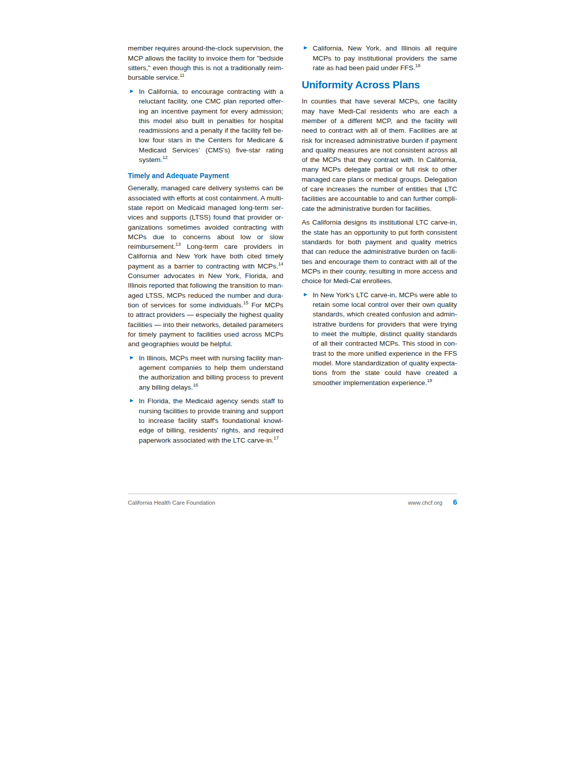member requires around-the-clock supervision, the MCP allows the facility to invoice them for "bedside sitters," even though this is not a traditionally reimbursable service.11
► In California, to encourage contracting with a reluctant facility, one CMC plan reported offering an incentive payment for every admission; this model also built in penalties for hospital readmissions and a penalty if the facility fell below four stars in the Centers for Medicare & Medicaid Services' (CMS's) five-star rating system.12
Timely and Adequate Payment
Generally, managed care delivery systems can be associated with efforts at cost containment. A multistate report on Medicaid managed long-term services and supports (LTSS) found that provider organizations sometimes avoided contracting with MCPs due to concerns about low or slow reimbursement.13 Long-term care providers in California and New York have both cited timely payment as a barrier to contracting with MCPs.14 Consumer advocates in New York, Florida, and Illinois reported that following the transition to managed LTSS, MCPs reduced the number and duration of services for some individuals.15 For MCPs to attract providers — especially the highest quality facilities — into their networks, detailed parameters for timely payment to facilities used across MCPs and geographies would be helpful.
► In Illinois, MCPs meet with nursing facility management companies to help them understand the authorization and billing process to prevent any billing delays.16
► In Florida, the Medicaid agency sends staff to nursing facilities to provide training and support to increase facility staff's foundational knowledge of billing, residents' rights, and required paperwork associated with the LTC carve-in.17
► California, New York, and Illinois all require MCPs to pay institutional providers the same rate as had been paid under FFS.18
Uniformity Across Plans
In counties that have several MCPs, one facility may have Medi-Cal residents who are each a member of a different MCP, and the facility will need to contract with all of them. Facilities are at risk for increased administrative burden if payment and quality measures are not consistent across all of the MCPs that they contract with. In California, many MCPs delegate partial or full risk to other managed care plans or medical groups. Delegation of care increases the number of entities that LTC facilities are accountable to and can further complicate the administrative burden for facilities.
As California designs its institutional LTC carve-in, the state has an opportunity to put forth consistent standards for both payment and quality metrics that can reduce the administrative burden on facilities and encourage them to contract with all of the MCPs in their county, resulting in more access and choice for Medi-Cal enrollees.
► In New York's LTC carve-in, MCPs were able to retain some local control over their own quality standards, which created confusion and administrative burdens for providers that were trying to meet the multiple, distinct quality standards of all their contracted MCPs. This stood in contrast to the more unified experience in the FFS model. More standardization of quality expectations from the state could have created a smoother implementation experience.19
California Health Care Foundation www.chcf.org 6